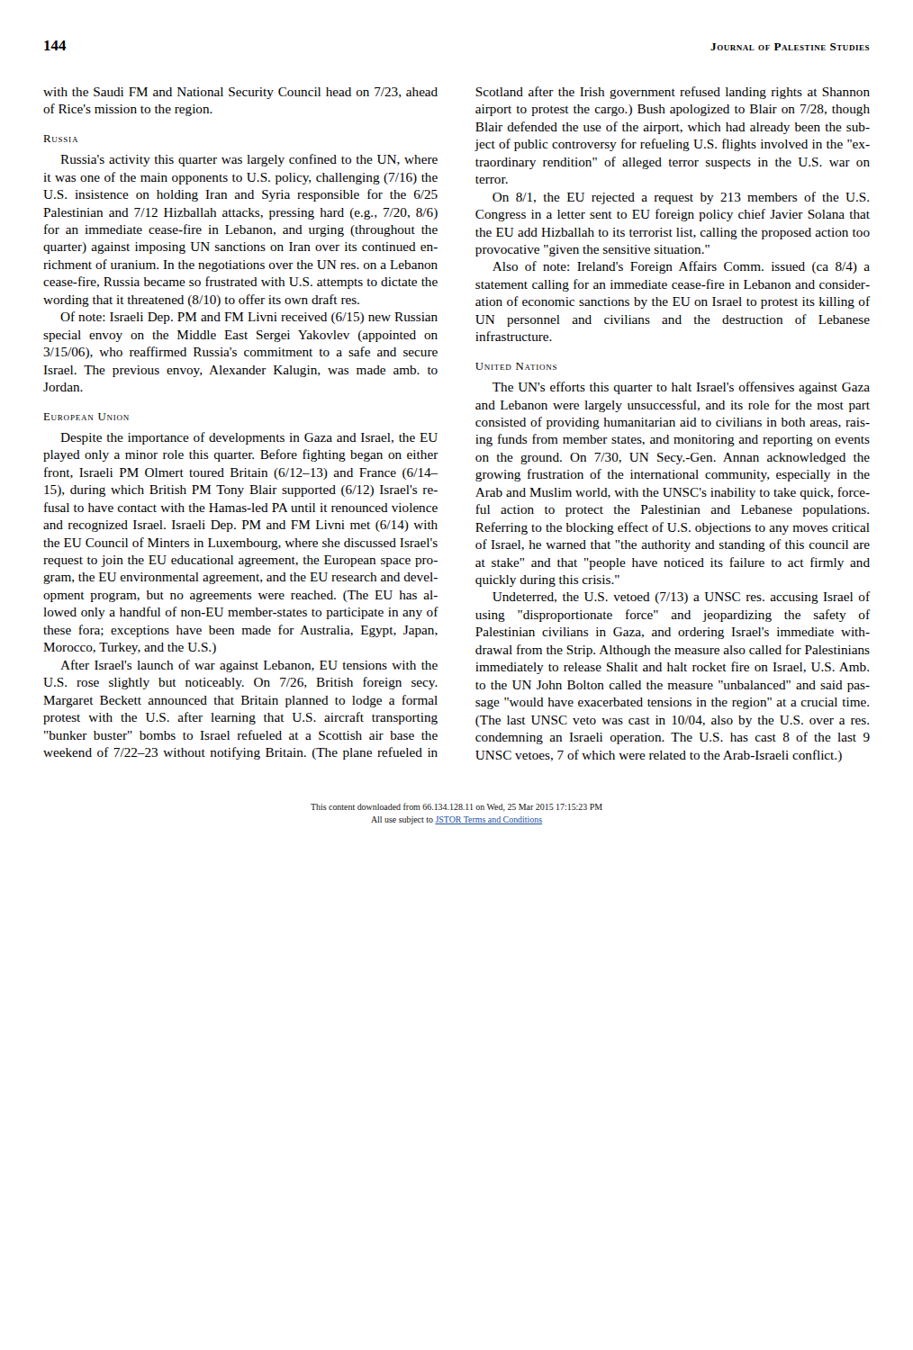144 Journal of Palestine Studies
with the Saudi FM and National Security Council head on 7/23, ahead of Rice's mission to the region.
Russia
Russia's activity this quarter was largely confined to the UN, where it was one of the main opponents to U.S. policy, challenging (7/16) the U.S. insistence on holding Iran and Syria responsible for the 6/25 Palestinian and 7/12 Hizballah attacks, pressing hard (e.g., 7/20, 8/6) for an immediate cease-fire in Lebanon, and urging (throughout the quarter) against imposing UN sanctions on Iran over its continued enrichment of uranium. In the negotiations over the UN res. on a Lebanon cease-fire, Russia became so frustrated with U.S. attempts to dictate the wording that it threatened (8/10) to offer its own draft res.
Of note: Israeli Dep. PM and FM Livni received (6/15) new Russian special envoy on the Middle East Sergei Yakovlev (appointed on 3/15/06), who reaffirmed Russia's commitment to a safe and secure Israel. The previous envoy, Alexander Kalugin, was made amb. to Jordan.
European Union
Despite the importance of developments in Gaza and Israel, the EU played only a minor role this quarter. Before fighting began on either front, Israeli PM Olmert toured Britain (6/12–13) and France (6/14–15), during which British PM Tony Blair supported (6/12) Israel's refusal to have contact with the Hamas-led PA until it renounced violence and recognized Israel. Israeli Dep. PM and FM Livni met (6/14) with the EU Council of Minters in Luxembourg, where she discussed Israel's request to join the EU educational agreement, the European space program, the EU environmental agreement, and the EU research and development program, but no agreements were reached. (The EU has allowed only a handful of non-EU member-states to participate in any of these fora; exceptions have been made for Australia, Egypt, Japan, Morocco, Turkey, and the U.S.)
After Israel's launch of war against Lebanon, EU tensions with the U.S. rose slightly but noticeably. On 7/26, British foreign secy. Margaret Beckett announced that Britain planned to lodge a formal protest with the U.S. after learning that U.S. aircraft transporting "bunker buster" bombs to Israel refueled at a Scottish air base the weekend of 7/22–23 without notifying Britain. (The plane refueled in Scotland after the Irish government refused landing rights at Shannon airport to protest the cargo.) Bush apologized to Blair on 7/28, though Blair defended the use of the airport, which had already been the subject of public controversy for refueling U.S. flights involved in the "extraordinary rendition" of alleged terror suspects in the U.S. war on terror.
On 8/1, the EU rejected a request by 213 members of the U.S. Congress in a letter sent to EU foreign policy chief Javier Solana that the EU add Hizballah to its terrorist list, calling the proposed action too provocative "given the sensitive situation."
Also of note: Ireland's Foreign Affairs Comm. issued (ca 8/4) a statement calling for an immediate cease-fire in Lebanon and consideration of economic sanctions by the EU on Israel to protest its killing of UN personnel and civilians and the destruction of Lebanese infrastructure.
United Nations
The UN's efforts this quarter to halt Israel's offensives against Gaza and Lebanon were largely unsuccessful, and its role for the most part consisted of providing humanitarian aid to civilians in both areas, raising funds from member states, and monitoring and reporting on events on the ground. On 7/30, UN Secy.-Gen. Annan acknowledged the growing frustration of the international community, especially in the Arab and Muslim world, with the UNSC's inability to take quick, forceful action to protect the Palestinian and Lebanese populations. Referring to the blocking effect of U.S. objections to any moves critical of Israel, he warned that "the authority and standing of this council are at stake" and that "people have noticed its failure to act firmly and quickly during this crisis."
Undeterred, the U.S. vetoed (7/13) a UNSC res. accusing Israel of using "disproportionate force" and jeopardizing the safety of Palestinian civilians in Gaza, and ordering Israel's immediate withdrawal from the Strip. Although the measure also called for Palestinians immediately to release Shalit and halt rocket fire on Israel, U.S. Amb. to the UN John Bolton called the measure "unbalanced" and said passage "would have exacerbated tensions in the region" at a crucial time. (The last UNSC veto was cast in 10/04, also by the U.S. over a res. condemning an Israeli operation. The U.S. has cast 8 of the last 9 UNSC vetoes, 7 of which were related to the Arab-Israeli conflict.)
This content downloaded from 66.134.128.11 on Wed, 25 Mar 2015 17:15:23 PM
All use subject to JSTOR Terms and Conditions